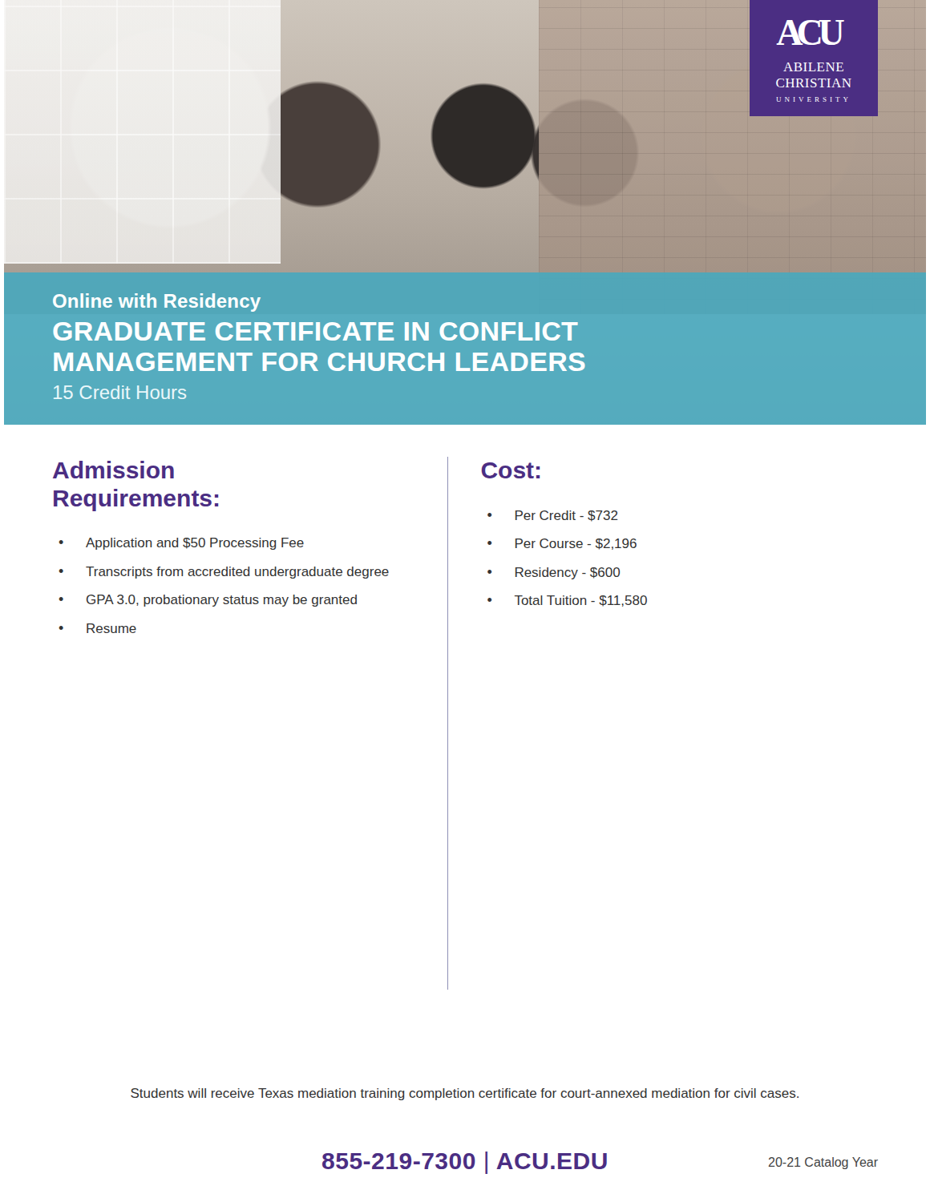ACU
ABILENE
CHRISTIAN
UNIVERSITY
Online with Residency
Graduate Certificate in Conflict
Management for Church Leaders
15 Credit Hours
Admission
Requirements:
Application and $50 Processing Fee
Transcripts from accredited undergraduate degree
GPA 3.0, probationary status may be granted
Resume
Cost:
Per Credit - $732
Per Course - $2,196
Residency - $600
Total Tuition - $11,580
Students will receive Texas mediation training completion certificate for court-annexed mediation for civil cases.
855-219-7300 | ACU.EDU
20-21 Catalog Year